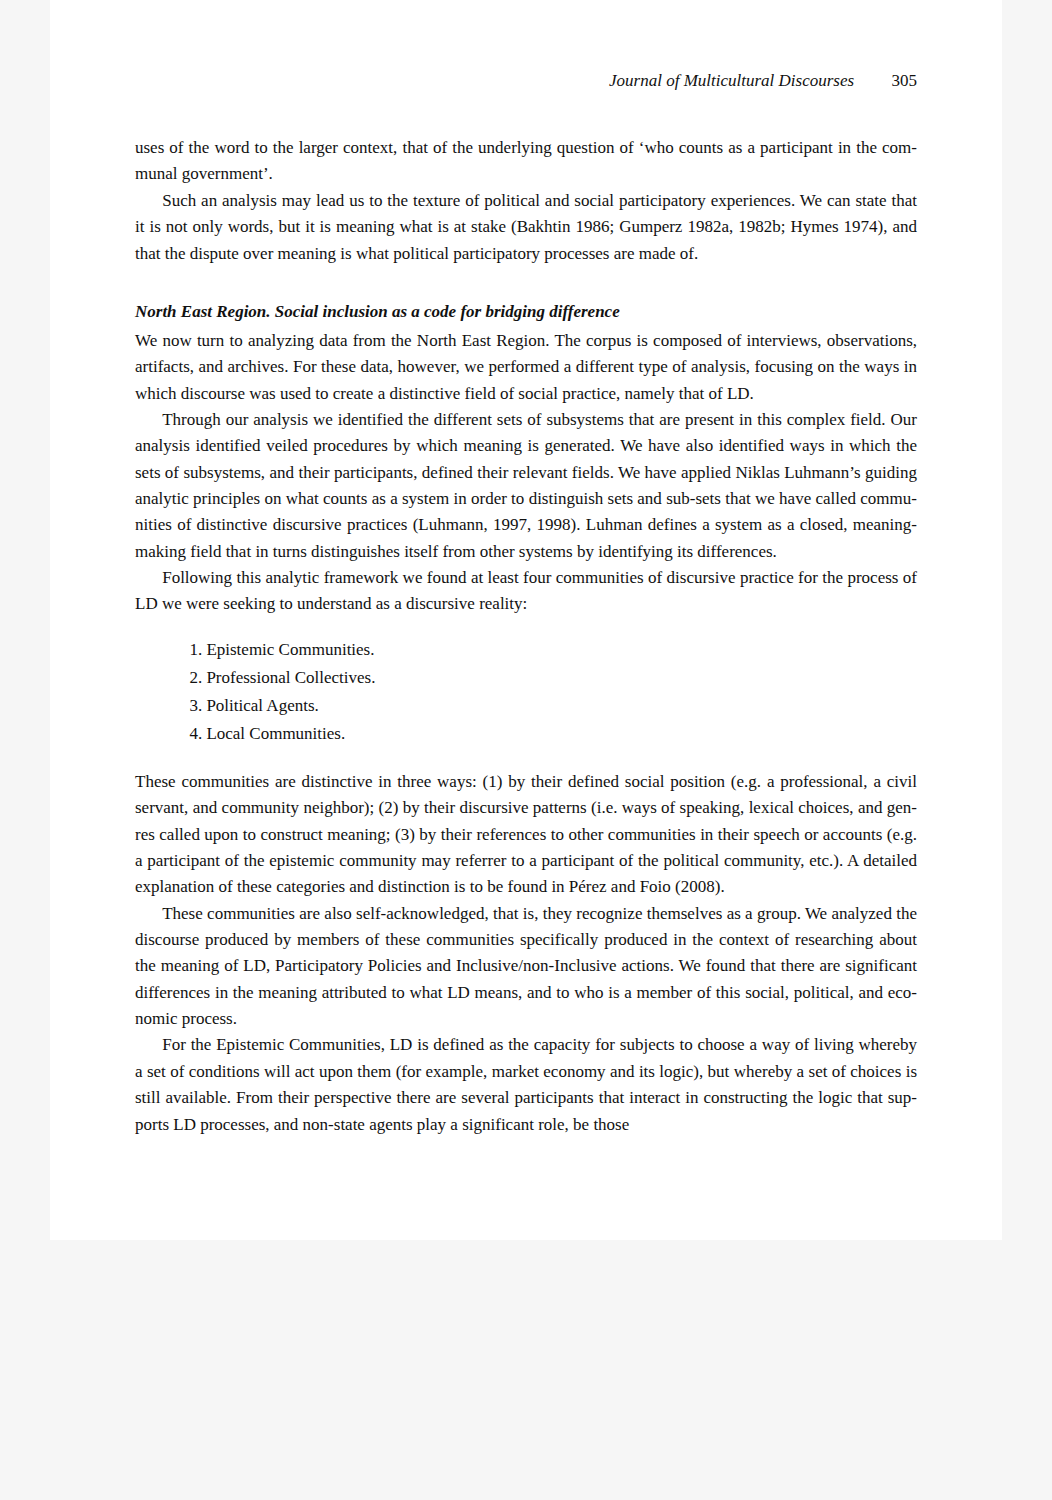Journal of Multicultural Discourses 305
uses of the word to the larger context, that of the underlying question of ‘who counts as a participant in the communal government’.
Such an analysis may lead us to the texture of political and social participatory experiences. We can state that it is not only words, but it is meaning what is at stake (Bakhtin 1986; Gumperz 1982a, 1982b; Hymes 1974), and that the dispute over meaning is what political participatory processes are made of.
North East Region. Social inclusion as a code for bridging difference
We now turn to analyzing data from the North East Region. The corpus is composed of interviews, observations, artifacts, and archives. For these data, however, we performed a different type of analysis, focusing on the ways in which discourse was used to create a distinctive field of social practice, namely that of LD.
Through our analysis we identified the different sets of subsystems that are present in this complex field. Our analysis identified veiled procedures by which meaning is generated. We have also identified ways in which the sets of subsystems, and their participants, defined their relevant fields. We have applied Niklas Luhmann’s guiding analytic principles on what counts as a system in order to distinguish sets and sub-sets that we have called communities of distinctive discursive practices (Luhmann, 1997, 1998). Luhman defines a system as a closed, meaning-making field that in turns distinguishes itself from other systems by identifying its differences.
Following this analytic framework we found at least four communities of discursive practice for the process of LD we were seeking to understand as a discursive reality:
Epistemic Communities.
Professional Collectives.
Political Agents.
Local Communities.
These communities are distinctive in three ways: (1) by their defined social position (e.g. a professional, a civil servant, and community neighbor); (2) by their discursive patterns (i.e. ways of speaking, lexical choices, and genres called upon to construct meaning; (3) by their references to other communities in their speech or accounts (e.g. a participant of the epistemic community may referrer to a participant of the political community, etc.). A detailed explanation of these categories and distinction is to be found in Pérez and Foio (2008).
These communities are also self-acknowledged, that is, they recognize themselves as a group. We analyzed the discourse produced by members of these communities specifically produced in the context of researching about the meaning of LD, Participatory Policies and Inclusive/non-Inclusive actions. We found that there are significant differences in the meaning attributed to what LD means, and to who is a member of this social, political, and economic process.
For the Epistemic Communities, LD is defined as the capacity for subjects to choose a way of living whereby a set of conditions will act upon them (for example, market economy and its logic), but whereby a set of choices is still available. From their perspective there are several participants that interact in constructing the logic that supports LD processes, and non-state agents play a significant role, be those